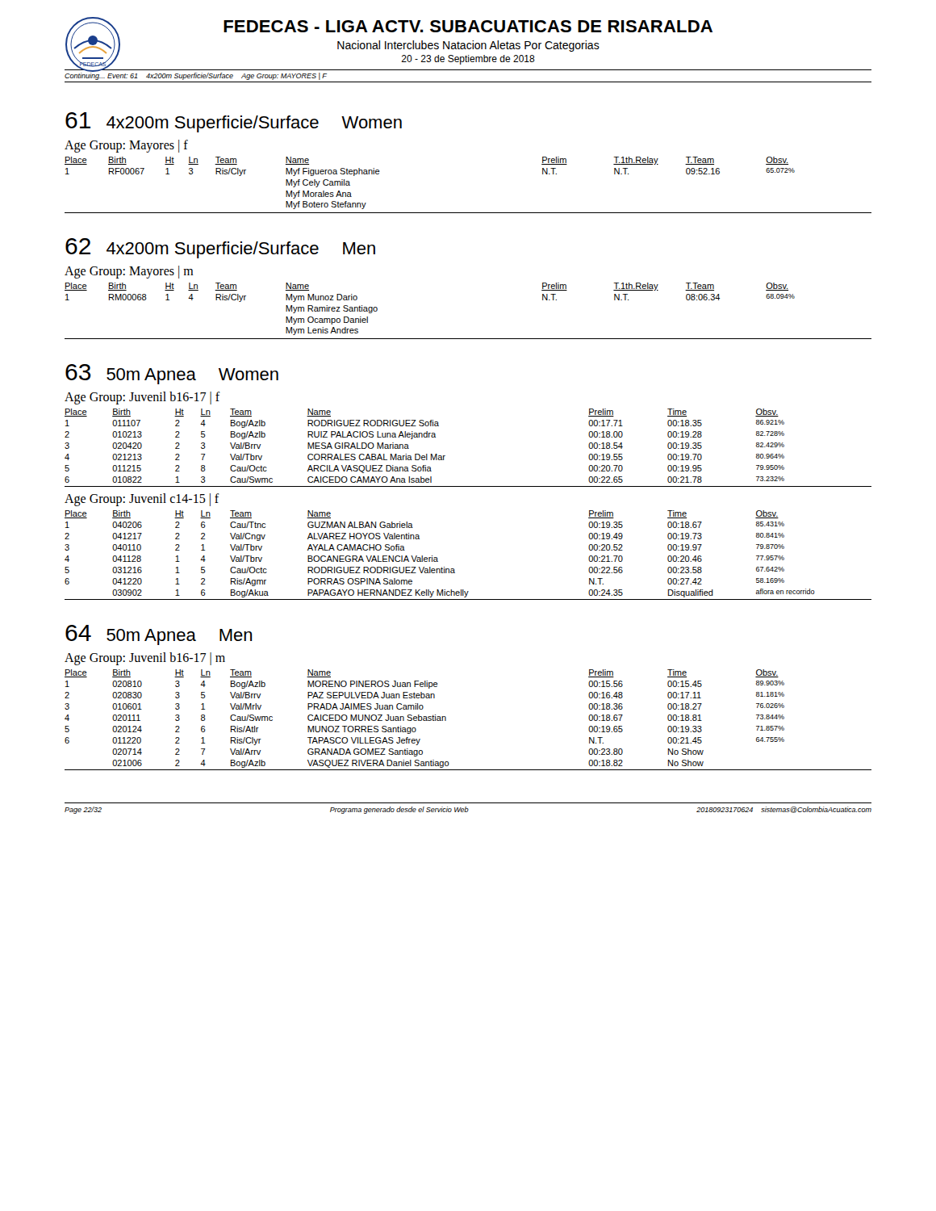FEDECAS
FEDECAS - LIGA ACTV. SUBACUATICAS DE RISARALDA
Nacional Interclubes Natacion Aletas Por Categorias
20 - 23 de Septiembre de 2018
Continuing... Event: 61 4x200m Superficie/Surface Age Group: MAYORES | F
61 4x200m Superficie/Surface Women
Age Group: Mayores | f
| Place | Birth | Ht | Ln | Team | Name | Prelim | T.1th.Relay | T.Team | Obsv. |
| --- | --- | --- | --- | --- | --- | --- | --- | --- | --- |
| 1 | RF00067 | 1 | 3 | Ris/Clyr | Myf Figueroa Stephanie Myf Cely Camila Myf Morales Ana Myf Botero Stefanny | N.T. | N.T. | 09:52.16 | 65.072% |
62 4x200m Superficie/Surface Men
Age Group: Mayores | m
| Place | Birth | Ht | Ln | Team | Name | Prelim | T.1th.Relay | T.Team | Obsv. |
| --- | --- | --- | --- | --- | --- | --- | --- | --- | --- |
| 1 | RM00068 | 1 | 4 | Ris/Clyr | Mym Munoz Dario Mym Ramirez Santiago Mym Ocampo Daniel Mym Lenis Andres | N.T. | N.T. | 08:06.34 | 68.094% |
63 50m Apnea Women
Age Group: Juvenil b16-17 | f
| Place | Birth | Ht | Ln | Team | Name | Prelim | Time | Obsv. |
| --- | --- | --- | --- | --- | --- | --- | --- | --- |
| 1 | 011107 | 2 | 4 | Bog/Azlb | RODRIGUEZ RODRIGUEZ Sofia | 00:17.71 | 00:18.35 | 86.921% |
| 2 | 010213 | 2 | 5 | Bog/Azlb | RUIZ PALACIOS Luna Alejandra | 00:18.00 | 00:19.28 | 82.728% |
| 3 | 020420 | 2 | 3 | Val/Brrv | MESA GIRALDO Mariana | 00:18.54 | 00:19.35 | 82.429% |
| 4 | 021213 | 2 | 7 | Val/Tbrv | CORRALES CABAL Maria Del Mar | 00:19.55 | 00:19.70 | 80.964% |
| 5 | 011215 | 2 | 8 | Cau/Octc | ARCILA VASQUEZ Diana Sofia | 00:20.70 | 00:19.95 | 79.950% |
| 6 | 010822 | 1 | 3 | Cau/Swmc | CAICEDO CAMAYO Ana Isabel | 00:22.65 | 00:21.78 | 73.232% |
Age Group: Juvenil c14-15 | f
| Place | Birth | Ht | Ln | Team | Name | Prelim | Time | Obsv. |
| --- | --- | --- | --- | --- | --- | --- | --- | --- |
| 1 | 040206 | 2 | 6 | Cau/Ttnc | GUZMAN ALBAN Gabriela | 00:19.35 | 00:18.67 | 85.431% |
| 2 | 041217 | 2 | 2 | Val/Cngv | ALVAREZ HOYOS Valentina | 00:19.49 | 00:19.73 | 80.841% |
| 3 | 040110 | 2 | 1 | Val/Tbrv | AYALA CAMACHO Sofia | 00:20.52 | 00:19.97 | 79.870% |
| 4 | 041128 | 1 | 4 | Val/Tbrv | BOCANEGRA VALENCIA Valeria | 00:21.70 | 00:20.46 | 77.957% |
| 5 | 031216 | 1 | 5 | Cau/Octc | RODRIGUEZ RODRIGUEZ Valentina | 00:22.56 | 00:23.58 | 67.642% |
| 6 | 041220 | 1 | 2 | Ris/Agmr | PORRAS OSPINA Salome | N.T. | 00:27.42 | 58.169% |
| | 030902 | 1 | 6 | Bog/Akua | PAPAGAYO HERNANDEZ Kelly Michelly | 00:24.35 | Disqualified | aflora en recorrido |
64 50m Apnea Men
Age Group: Juvenil b16-17 | m
| Place | Birth | Ht | Ln | Team | Name | Prelim | Time | Obsv. |
| --- | --- | --- | --- | --- | --- | --- | --- | --- |
| 1 | 020810 | 3 | 4 | Bog/Azlb | MORENO PINEROS Juan Felipe | 00:15.56 | 00:15.45 | 89.903% |
| 2 | 020830 | 3 | 5 | Val/Brrv | PAZ SEPULVEDA Juan Esteban | 00:16.48 | 00:17.11 | 81.181% |
| 3 | 010601 | 3 | 1 | Val/Mrlv | PRADA JAIMES Juan Camilo | 00:18.36 | 00:18.27 | 76.026% |
| 4 | 020111 | 3 | 8 | Cau/Swmc | CAICEDO MUNOZ Juan Sebastian | 00:18.67 | 00:18.81 | 73.844% |
| 5 | 020124 | 2 | 6 | Ris/Atlr | MUNOZ TORRES Santiago | 00:19.65 | 00:19.33 | 71.857% |
| 6 | 011220 | 2 | 1 | Ris/Clyr | TAPASCO VILLEGAS Jefrey | N.T. | 00:21.45 | 64.755% |
| | 020714 | 2 | 7 | Val/Arrv | GRANADA GOMEZ Santiago | 00:23.80 | No Show | |
| | 021006 | 2 | 4 | Bog/Azlb | VASQUEZ RIVERA Daniel Santiago | 00:18.82 | No Show | |
Page 22/32
Programa generado desde el Servicio Web
20180923170624 sistemas@ColombiaAcuatica.com